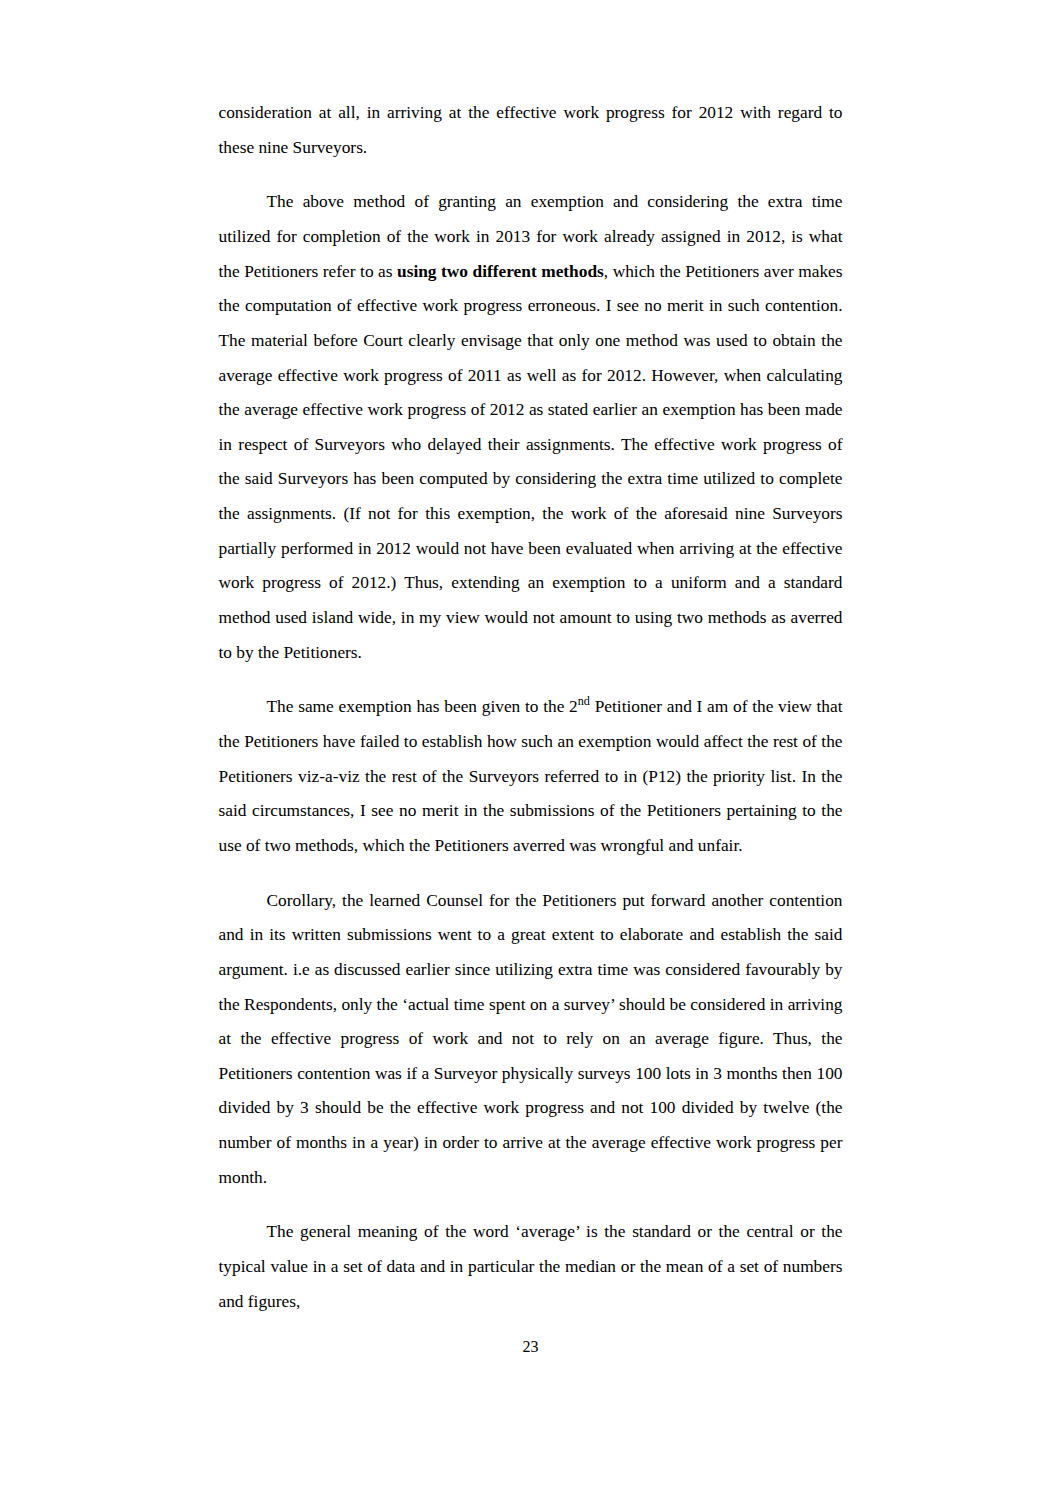consideration at all, in arriving at the effective work progress for 2012 with regard to these nine Surveyors.
The above method of granting an exemption and considering the extra time utilized for completion of the work in 2013 for work already assigned in 2012, is what the Petitioners refer to as using two different methods, which the Petitioners aver makes the computation of effective work progress erroneous. I see no merit in such contention. The material before Court clearly envisage that only one method was used to obtain the average effective work progress of 2011 as well as for 2012. However, when calculating the average effective work progress of 2012 as stated earlier an exemption has been made in respect of Surveyors who delayed their assignments. The effective work progress of the said Surveyors has been computed by considering the extra time utilized to complete the assignments. (If not for this exemption, the work of the aforesaid nine Surveyors partially performed in 2012 would not have been evaluated when arriving at the effective work progress of 2012.) Thus, extending an exemption to a uniform and a standard method used island wide, in my view would not amount to using two methods as averred to by the Petitioners.
The same exemption has been given to the 2nd Petitioner and I am of the view that the Petitioners have failed to establish how such an exemption would affect the rest of the Petitioners viz-a-viz the rest of the Surveyors referred to in (P12) the priority list. In the said circumstances, I see no merit in the submissions of the Petitioners pertaining to the use of two methods, which the Petitioners averred was wrongful and unfair.
Corollary, the learned Counsel for the Petitioners put forward another contention and in its written submissions went to a great extent to elaborate and establish the said argument. i.e as discussed earlier since utilizing extra time was considered favourably by the Respondents, only the ‘actual time spent on a survey’ should be considered in arriving at the effective progress of work and not to rely on an average figure. Thus, the Petitioners contention was if a Surveyor physically surveys 100 lots in 3 months then 100 divided by 3 should be the effective work progress and not 100 divided by twelve (the number of months in a year) in order to arrive at the average effective work progress per month.
The general meaning of the word ‘average’ is the standard or the central or the typical value in a set of data and in particular the median or the mean of a set of numbers and figures,
23